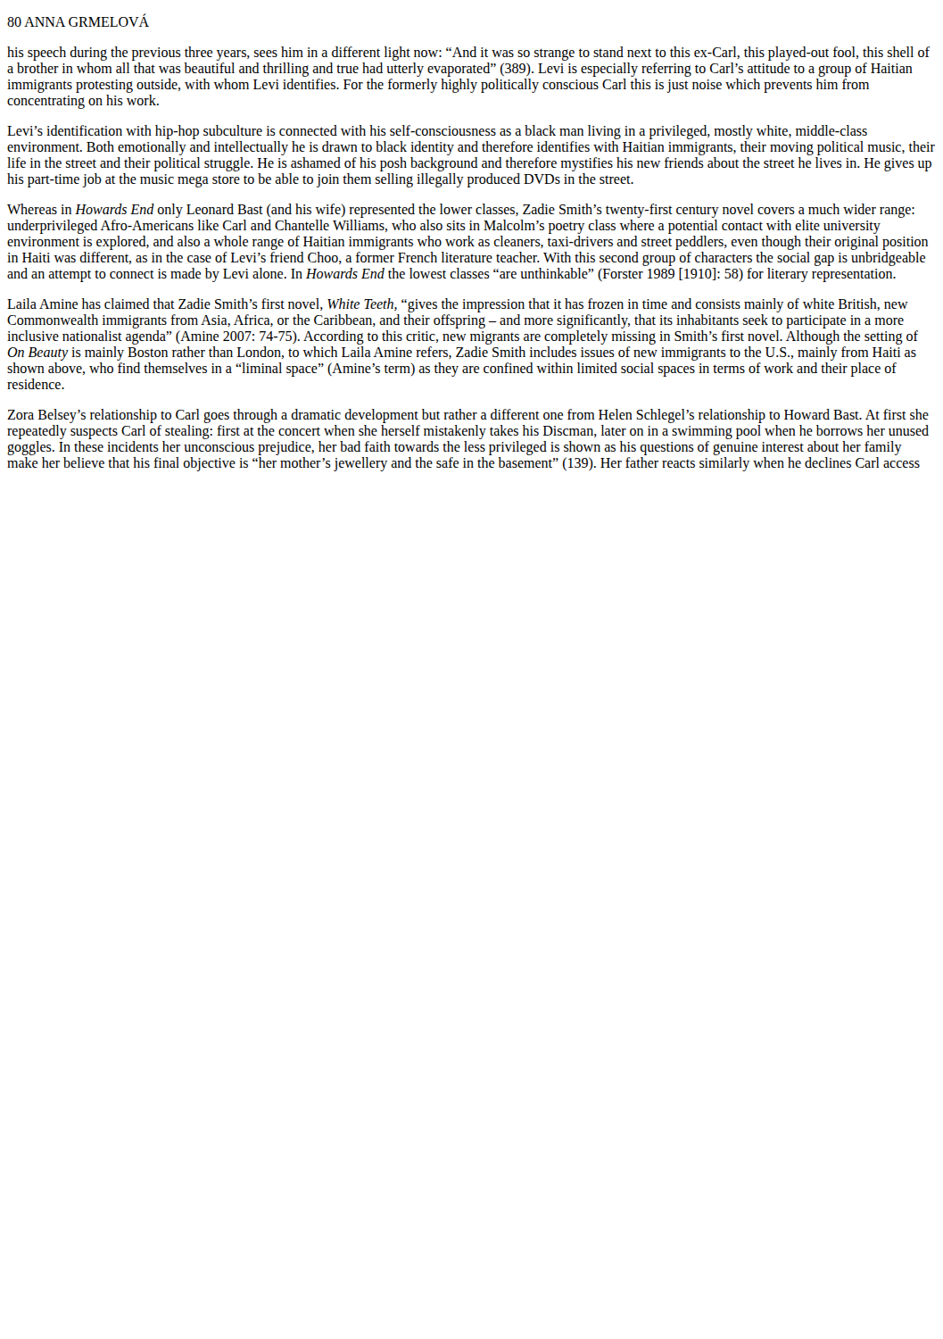80 ANNA GRMELOVÁ
his speech during the previous three years, sees him in a different light now: “And it was so strange to stand next to this ex-Carl, this played-out fool, this shell of a brother in whom all that was beautiful and thrilling and true had utterly evaporated” (389). Levi is especially referring to Carl’s attitude to a group of Haitian immigrants protesting outside, with whom Levi identifies. For the formerly highly politically conscious Carl this is just noise which prevents him from concentrating on his work.
Levi’s identification with hip-hop subculture is connected with his self-consciousness as a black man living in a privileged, mostly white, middle-class environment. Both emotionally and intellectually he is drawn to black identity and therefore identifies with Haitian immigrants, their moving political music, their life in the street and their political struggle. He is ashamed of his posh background and therefore mystifies his new friends about the street he lives in. He gives up his part-time job at the music mega store to be able to join them selling illegally produced DVDs in the street.
Whereas in Howards End only Leonard Bast (and his wife) represented the lower classes, Zadie Smith’s twenty-first century novel covers a much wider range: underprivileged Afro-Americans like Carl and Chantelle Williams, who also sits in Malcolm’s poetry class where a potential contact with elite university environment is explored, and also a whole range of Haitian immigrants who work as cleaners, taxi-drivers and street peddlers, even though their original position in Haiti was different, as in the case of Levi’s friend Choo, a former French literature teacher. With this second group of characters the social gap is unbridgeable and an attempt to connect is made by Levi alone. In Howards End the lowest classes “are unthinkable” (Forster 1989 [1910]: 58) for literary representation.
Laila Amine has claimed that Zadie Smith’s first novel, White Teeth, “gives the impression that it has frozen in time and consists mainly of white British, new Commonwealth immigrants from Asia, Africa, or the Caribbean, and their offspring – and more significantly, that its inhabitants seek to participate in a more inclusive nationalist agenda” (Amine 2007: 74-75). According to this critic, new migrants are completely missing in Smith’s first novel. Although the setting of On Beauty is mainly Boston rather than London, to which Laila Amine refers, Zadie Smith includes issues of new immigrants to the U.S., mainly from Haiti as shown above, who find themselves in a “liminal space” (Amine’s term) as they are confined within limited social spaces in terms of work and their place of residence.
Zora Belsey’s relationship to Carl goes through a dramatic development but rather a different one from Helen Schlegel’s relationship to Howard Bast. At first she repeatedly suspects Carl of stealing: first at the concert when she herself mistakenly takes his Discman, later on in a swimming pool when he borrows her unused goggles. In these incidents her unconscious prejudice, her bad faith towards the less privileged is shown as his questions of genuine interest about her family make her believe that his final objective is “her mother’s jewellery and the safe in the basement” (139). Her father reacts similarly when he declines Carl access